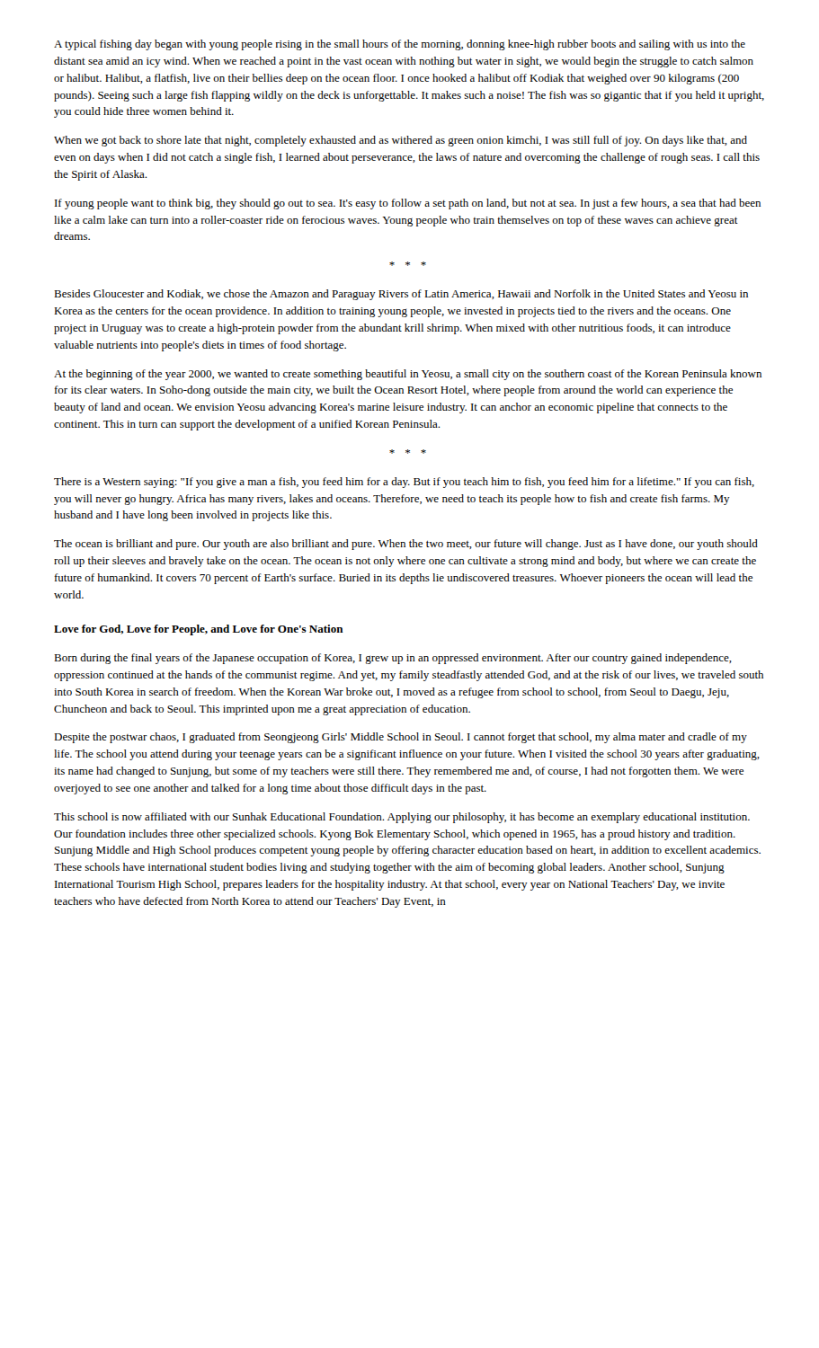A typical fishing day began with young people rising in the small hours of the morning, donning knee-high rubber boots and sailing with us into the distant sea amid an icy wind. When we reached a point in the vast ocean with nothing but water in sight, we would begin the struggle to catch salmon or halibut. Halibut, a flatfish, live on their bellies deep on the ocean floor. I once hooked a halibut off Kodiak that weighed over 90 kilograms (200 pounds). Seeing such a large fish flapping wildly on the deck is unforgettable. It makes such a noise! The fish was so gigantic that if you held it upright, you could hide three women behind it.
When we got back to shore late that night, completely exhausted and as withered as green onion kimchi, I was still full of joy. On days like that, and even on days when I did not catch a single fish, I learned about perseverance, the laws of nature and overcoming the challenge of rough seas. I call this the Spirit of Alaska.
If young people want to think big, they should go out to sea. It's easy to follow a set path on land, but not at sea. In just a few hours, a sea that had been like a calm lake can turn into a roller-coaster ride on ferocious waves. Young people who train themselves on top of these waves can achieve great dreams.
* * *
Besides Gloucester and Kodiak, we chose the Amazon and Paraguay Rivers of Latin America, Hawaii and Norfolk in the United States and Yeosu in Korea as the centers for the ocean providence. In addition to training young people, we invested in projects tied to the rivers and the oceans. One project in Uruguay was to create a high-protein powder from the abundant krill shrimp. When mixed with other nutritious foods, it can introduce valuable nutrients into people's diets in times of food shortage.
At the beginning of the year 2000, we wanted to create something beautiful in Yeosu, a small city on the southern coast of the Korean Peninsula known for its clear waters. In Soho-dong outside the main city, we built the Ocean Resort Hotel, where people from around the world can experience the beauty of land and ocean. We envision Yeosu advancing Korea's marine leisure industry. It can anchor an economic pipeline that connects to the continent. This in turn can support the development of a unified Korean Peninsula.
* * *
There is a Western saying: "If you give a man a fish, you feed him for a day. But if you teach him to fish, you feed him for a lifetime." If you can fish, you will never go hungry. Africa has many rivers, lakes and oceans. Therefore, we need to teach its people how to fish and create fish farms. My husband and I have long been involved in projects like this.
The ocean is brilliant and pure. Our youth are also brilliant and pure. When the two meet, our future will change. Just as I have done, our youth should roll up their sleeves and bravely take on the ocean. The ocean is not only where one can cultivate a strong mind and body, but where we can create the future of humankind. It covers 70 percent of Earth's surface. Buried in its depths lie undiscovered treasures. Whoever pioneers the ocean will lead the world.
Love for God, Love for People, and Love for One's Nation
Born during the final years of the Japanese occupation of Korea, I grew up in an oppressed environment. After our country gained independence, oppression continued at the hands of the communist regime. And yet, my family steadfastly attended God, and at the risk of our lives, we traveled south into South Korea in search of freedom. When the Korean War broke out, I moved as a refugee from school to school, from Seoul to Daegu, Jeju, Chuncheon and back to Seoul. This imprinted upon me a great appreciation of education.
Despite the postwar chaos, I graduated from Seongjeong Girls' Middle School in Seoul. I cannot forget that school, my alma mater and cradle of my life. The school you attend during your teenage years can be a significant influence on your future. When I visited the school 30 years after graduating, its name had changed to Sunjung, but some of my teachers were still there. They remembered me and, of course, I had not forgotten them. We were overjoyed to see one another and talked for a long time about those difficult days in the past.
This school is now affiliated with our Sunhak Educational Foundation. Applying our philosophy, it has become an exemplary educational institution. Our foundation includes three other specialized schools. Kyong Bok Elementary School, which opened in 1965, has a proud history and tradition. Sunjung Middle and High School produces competent young people by offering character education based on heart, in addition to excellent academics. These schools have international student bodies living and studying together with the aim of becoming global leaders. Another school, Sunjung International Tourism High School, prepares leaders for the hospitality industry. At that school, every year on National Teachers' Day, we invite teachers who have defected from North Korea to attend our Teachers' Day Event, in